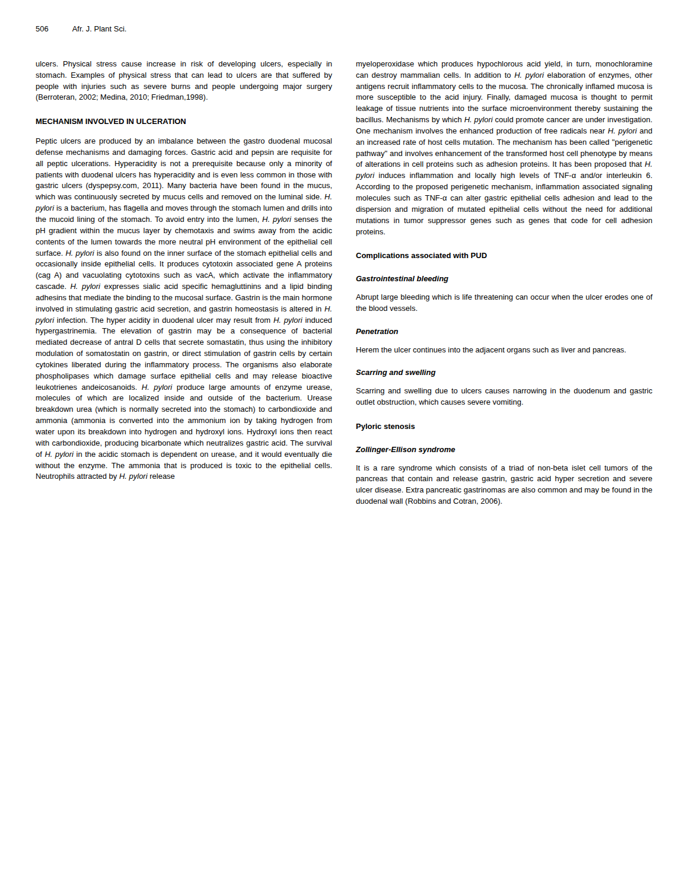506 Afr. J. Plant Sci.
ulcers. Physical stress cause increase in risk of developing ulcers, especially in stomach. Examples of physical stress that can lead to ulcers are that suffered by people with injuries such as severe burns and people undergoing major surgery (Berroteran, 2002; Medina, 2010; Friedman,1998).
Mechanism involved in ulceration
Peptic ulcers are produced by an imbalance between the gastro duodenal mucosal defense mechanisms and damaging forces. Gastric acid and pepsin are requisite for all peptic ulcerations. Hyperacidity is not a prerequisite because only a minority of patients with duodenal ulcers has hyperacidity and is even less common in those with gastric ulcers (dyspepsy.com, 2011). Many bacteria have been found in the mucus, which was continuously secreted by mucus cells and removed on the luminal side. H. pylori is a bacterium, has flagella and moves through the stomach lumen and drills into the mucoid lining of the stomach. To avoid entry into the lumen, H. pylori senses the pH gradient within the mucus layer by chemotaxis and swims away from the acidic contents of the lumen towards the more neutral pH environment of the epithelial cell surface. H. pylori is also found on the inner surface of the stomach epithelial cells and occasionally inside epithelial cells. It produces cytotoxin associated gene A proteins (cag A) and vacuolating cytotoxins such as vacA, which activate the inflammatory cascade. H. pylori expresses sialic acid specific hemagluttinins and a lipid binding adhesins that mediate the binding to the mucosal surface. Gastrin is the main hormone involved in stimulating gastric acid secretion, and gastrin homeostasis is altered in H. pylori infection. The hyper acidity in duodenal ulcer may result from H. pylori induced hypergastrinemia. The elevation of gastrin may be a consequence of bacterial mediated decrease of antral D cells that secrete somastatin, thus using the inhibitory modulation of somatostatin on gastrin, or direct stimulation of gastrin cells by certain cytokines liberated during the inflammatory process. The organisms also elaborate phospholipases which damage surface epithelial cells and may release bioactive leukotrienes andeicosanoids. H. pylori produce large amounts of enzyme urease, molecules of which are localized inside and outside of the bacterium. Urease breakdown urea (which is normally secreted into the stomach) to carbondioxide and ammonia (ammonia is converted into the ammonium ion by taking hydrogen from water upon its breakdown into hydrogen and hydroxyl ions. Hydroxyl ions then react with carbondioxide, producing bicarbonate which neutralizes gastric acid. The survival of H. pylori in the acidic stomach is dependent on urease, and it would eventually die without the enzyme. The ammonia that is produced is toxic to the epithelial cells. Neutrophils attracted by H. pylori release
myeloperoxidase which produces hypochlorous acid yield, in turn, monochloramine can destroy mammalian cells. In addition to H. pylori elaboration of enzymes, other antigens recruit inflammatory cells to the mucosa. The chronically inflamed mucosa is more susceptible to the acid injury. Finally, damaged mucosa is thought to permit leakage of tissue nutrients into the surface microenvironment thereby sustaining the bacillus. Mechanisms by which H. pylori could promote cancer are under investigation. One mechanism involves the enhanced production of free radicals near H. pylori and an increased rate of host cells mutation. The mechanism has been called "perigenetic pathway" and involves enhancement of the transformed host cell phenotype by means of alterations in cell proteins such as adhesion proteins. It has been proposed that H. pylori induces inflammation and locally high levels of TNF-α and/or interleukin 6. According to the proposed perigenetic mechanism, inflammation associated signaling molecules such as TNF-α can alter gastric epithelial cells adhesion and lead to the dispersion and migration of mutated epithelial cells without the need for additional mutations in tumor suppressor genes such as genes that code for cell adhesion proteins.
Complications associated with PUD
Gastrointestinal bleeding
Abrupt large bleeding which is life threatening can occur when the ulcer erodes one of the blood vessels.
Penetration
Herem the ulcer continues into the adjacent organs such as liver and pancreas.
Scarring and swelling
Scarring and swelling due to ulcers causes narrowing in the duodenum and gastric outlet obstruction, which causes severe vomiting.
Pyloric stenosis
Zollinger-Ellison syndrome
It is a rare syndrome which consists of a triad of non-beta islet cell tumors of the pancreas that contain and release gastrin, gastric acid hyper secretion and severe ulcer disease. Extra pancreatic gastrinomas are also common and may be found in the duodenal wall (Robbins and Cotran, 2006).